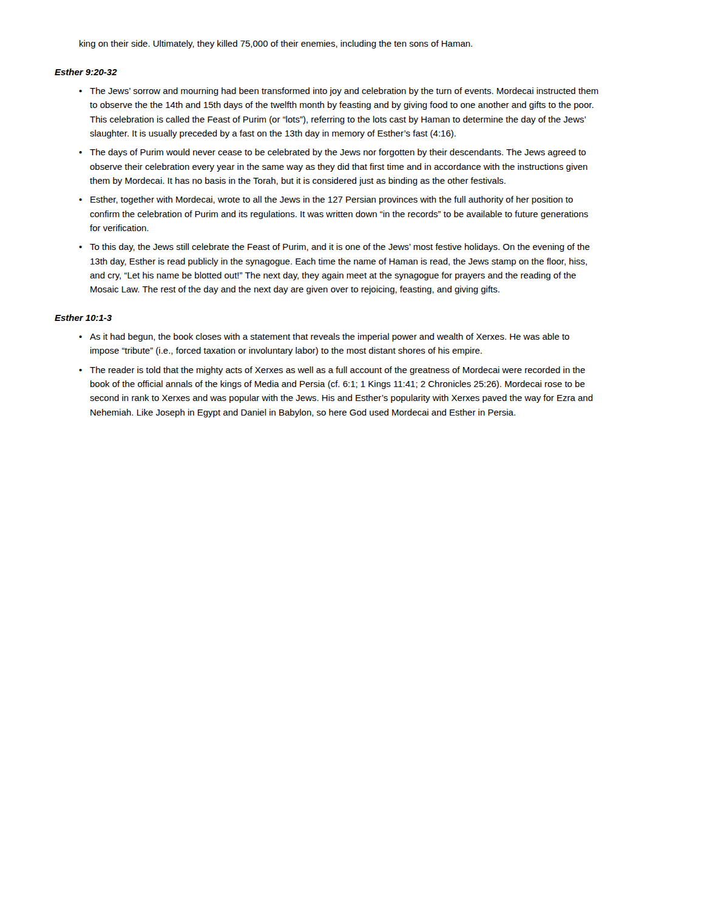king on their side. Ultimately, they killed 75,000 of their enemies, including the ten sons of Haman.
Esther 9:20-32
The Jews’ sorrow and mourning had been transformed into joy and celebration by the turn of events. Mordecai instructed them to observe the the 14th and 15th days of the twelfth month by feasting and by giving food to one another and gifts to the poor. This celebration is called the Feast of Purim (or “lots”), referring to the lots cast by Haman to determine the day of the Jews’ slaughter. It is usually preceded by a fast on the 13th day in memory of Esther’s fast (4:16).
The days of Purim would never cease to be celebrated by the Jews nor forgotten by their descendants. The Jews agreed to observe their celebration every year in the same way as they did that first time and in accordance with the instructions given them by Mordecai. It has no basis in the Torah, but it is considered just as binding as the other festivals.
Esther, together with Mordecai, wrote to all the Jews in the 127 Persian provinces with the full authority of her position to confirm the celebration of Purim and its regulations. It was written down “in the records” to be available to future generations for verification.
To this day, the Jews still celebrate the Feast of Purim, and it is one of the Jews’ most festive holidays. On the evening of the 13th day, Esther is read publicly in the synagogue. Each time the name of Haman is read, the Jews stamp on the floor, hiss, and cry, “Let his name be blotted out!” The next day, they again meet at the synagogue for prayers and the reading of the Mosaic Law. The rest of the day and the next day are given over to rejoicing, feasting, and giving gifts.
Esther 10:1-3
As it had begun, the book closes with a statement that reveals the imperial power and wealth of Xerxes. He was able to impose “tribute” (i.e., forced taxation or involuntary labor) to the most distant shores of his empire.
The reader is told that the mighty acts of Xerxes as well as a full account of the greatness of Mordecai were recorded in the book of the official annals of the kings of Media and Persia (cf. 6:1; 1 Kings 11:41; 2 Chronicles 25:26). Mordecai rose to be second in rank to Xerxes and was popular with the Jews. His and Esther’s popularity with Xerxes paved the way for Ezra and Nehemiah. Like Joseph in Egypt and Daniel in Babylon, so here God used Mordecai and Esther in Persia.